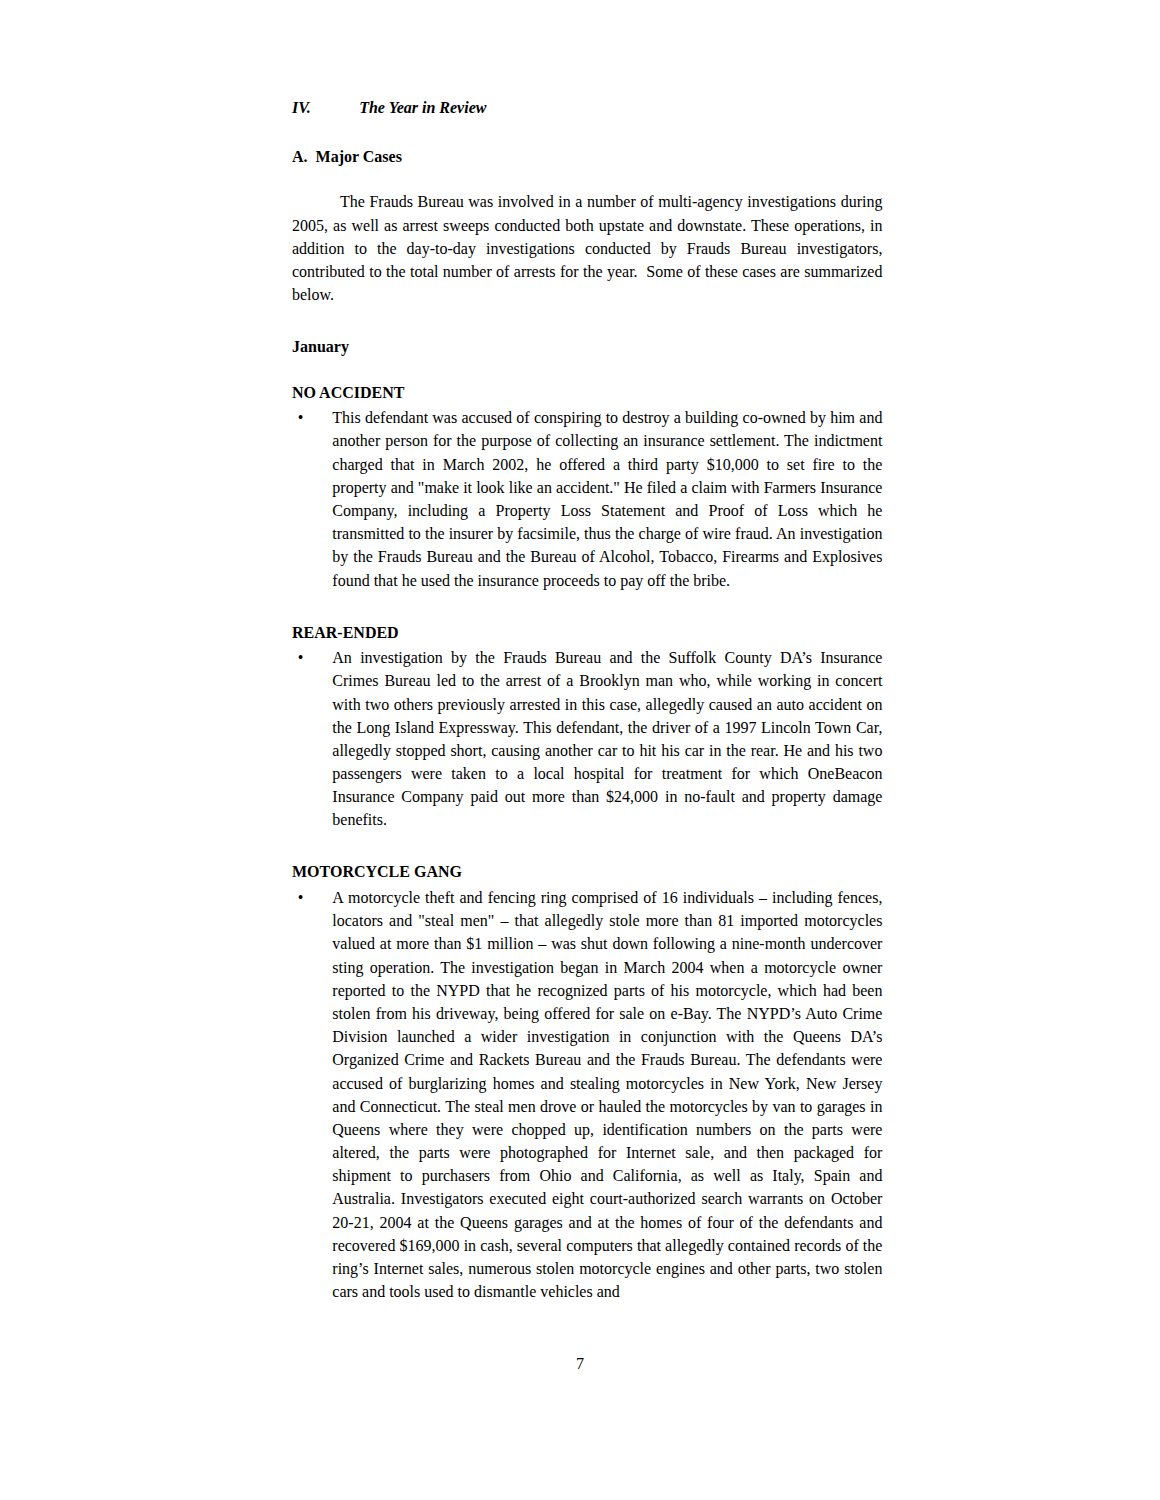IV. The Year in Review
A. Major Cases
The Frauds Bureau was involved in a number of multi-agency investigations during 2005, as well as arrest sweeps conducted both upstate and downstate. These operations, in addition to the day-to-day investigations conducted by Frauds Bureau investigators, contributed to the total number of arrests for the year. Some of these cases are summarized below.
January
NO ACCIDENT
This defendant was accused of conspiring to destroy a building co-owned by him and another person for the purpose of collecting an insurance settlement. The indictment charged that in March 2002, he offered a third party $10,000 to set fire to the property and "make it look like an accident." He filed a claim with Farmers Insurance Company, including a Property Loss Statement and Proof of Loss which he transmitted to the insurer by facsimile, thus the charge of wire fraud. An investigation by the Frauds Bureau and the Bureau of Alcohol, Tobacco, Firearms and Explosives found that he used the insurance proceeds to pay off the bribe.
REAR-ENDED
An investigation by the Frauds Bureau and the Suffolk County DA’s Insurance Crimes Bureau led to the arrest of a Brooklyn man who, while working in concert with two others previously arrested in this case, allegedly caused an auto accident on the Long Island Expressway. This defendant, the driver of a 1997 Lincoln Town Car, allegedly stopped short, causing another car to hit his car in the rear. He and his two passengers were taken to a local hospital for treatment for which OneBeacon Insurance Company paid out more than $24,000 in no-fault and property damage benefits.
MOTORCYCLE GANG
A motorcycle theft and fencing ring comprised of 16 individuals – including fences, locators and "steal men" – that allegedly stole more than 81 imported motorcycles valued at more than $1 million – was shut down following a nine-month undercover sting operation. The investigation began in March 2004 when a motorcycle owner reported to the NYPD that he recognized parts of his motorcycle, which had been stolen from his driveway, being offered for sale on e-Bay. The NYPD’s Auto Crime Division launched a wider investigation in conjunction with the Queens DA’s Organized Crime and Rackets Bureau and the Frauds Bureau. The defendants were accused of burglarizing homes and stealing motorcycles in New York, New Jersey and Connecticut. The steal men drove or hauled the motorcycles by van to garages in Queens where they were chopped up, identification numbers on the parts were altered, the parts were photographed for Internet sale, and then packaged for shipment to purchasers from Ohio and California, as well as Italy, Spain and Australia. Investigators executed eight court-authorized search warrants on October 20-21, 2004 at the Queens garages and at the homes of four of the defendants and recovered $169,000 in cash, several computers that allegedly contained records of the ring’s Internet sales, numerous stolen motorcycle engines and other parts, two stolen cars and tools used to dismantle vehicles and
7